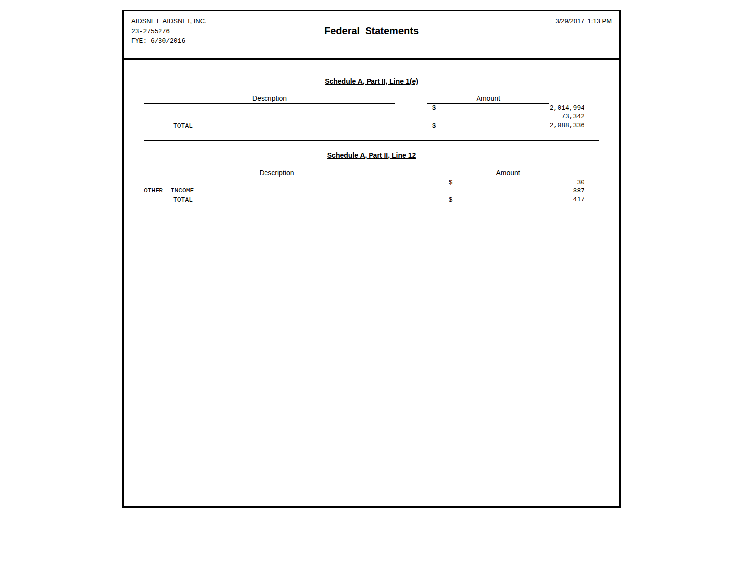AIDSNET AIDSNET, INC.
23-2755276
FYE: 6/30/2016
Federal Statements
3/29/2017 1:13 PM
Schedule A, Part II, Line 1(e)
| Description | | Amount |
| --- | --- | --- |
| | | $ | 2,014,994 |
| | | | 73,342 |
| TOTAL | | $ | 2,088,336 |
Schedule A, Part II, Line 12
| Description | | Amount |
| --- | --- | --- |
| | | $ | 30 |
| OTHER INCOME | | | 387 |
| TOTAL | | $ | 417 |